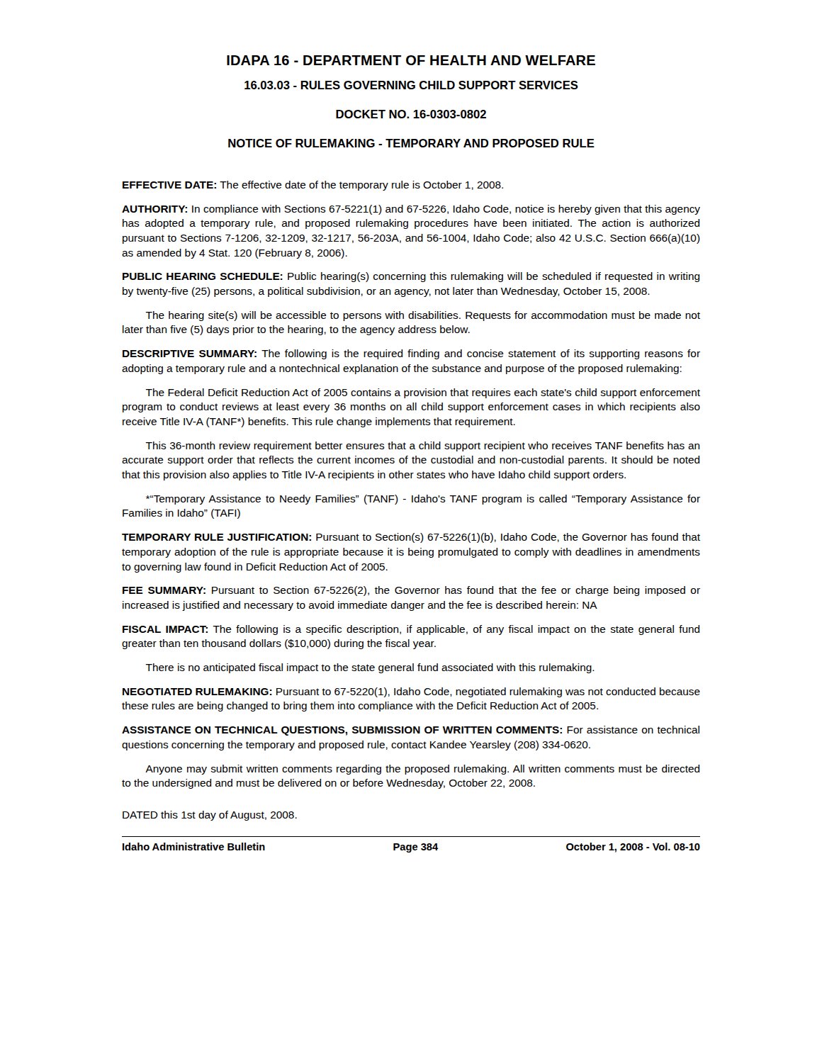IDAPA 16 - DEPARTMENT OF HEALTH AND WELFARE
16.03.03 - RULES GOVERNING CHILD SUPPORT SERVICES
DOCKET NO. 16-0303-0802
NOTICE OF RULEMAKING - TEMPORARY AND PROPOSED RULE
EFFECTIVE DATE: The effective date of the temporary rule is October 1, 2008.
AUTHORITY: In compliance with Sections 67-5221(1) and 67-5226, Idaho Code, notice is hereby given that this agency has adopted a temporary rule, and proposed rulemaking procedures have been initiated. The action is authorized pursuant to Sections 7-1206, 32-1209, 32-1217, 56-203A, and 56-1004, Idaho Code; also 42 U.S.C. Section 666(a)(10) as amended by 4 Stat. 120 (February 8, 2006).
PUBLIC HEARING SCHEDULE: Public hearing(s) concerning this rulemaking will be scheduled if requested in writing by twenty-five (25) persons, a political subdivision, or an agency, not later than Wednesday, October 15, 2008.
The hearing site(s) will be accessible to persons with disabilities. Requests for accommodation must be made not later than five (5) days prior to the hearing, to the agency address below.
DESCRIPTIVE SUMMARY: The following is the required finding and concise statement of its supporting reasons for adopting a temporary rule and a nontechnical explanation of the substance and purpose of the proposed rulemaking:
The Federal Deficit Reduction Act of 2005 contains a provision that requires each state's child support enforcement program to conduct reviews at least every 36 months on all child support enforcement cases in which recipients also receive Title IV-A (TANF*) benefits. This rule change implements that requirement.
This 36-month review requirement better ensures that a child support recipient who receives TANF benefits has an accurate support order that reflects the current incomes of the custodial and non-custodial parents. It should be noted that this provision also applies to Title IV-A recipients in other states who have Idaho child support orders.
*“Temporary Assistance to Needy Families” (TANF) - Idaho's TANF program is called “Temporary Assistance for Families in Idaho” (TAFI)
TEMPORARY RULE JUSTIFICATION: Pursuant to Section(s) 67-5226(1)(b), Idaho Code, the Governor has found that temporary adoption of the rule is appropriate because it is being promulgated to comply with deadlines in amendments to governing law found in Deficit Reduction Act of 2005.
FEE SUMMARY: Pursuant to Section 67-5226(2), the Governor has found that the fee or charge being imposed or increased is justified and necessary to avoid immediate danger and the fee is described herein: NA
FISCAL IMPACT: The following is a specific description, if applicable, of any fiscal impact on the state general fund greater than ten thousand dollars ($10,000) during the fiscal year.
There is no anticipated fiscal impact to the state general fund associated with this rulemaking.
NEGOTIATED RULEMAKING: Pursuant to 67-5220(1), Idaho Code, negotiated rulemaking was not conducted because these rules are being changed to bring them into compliance with the Deficit Reduction Act of 2005.
ASSISTANCE ON TECHNICAL QUESTIONS, SUBMISSION OF WRITTEN COMMENTS: For assistance on technical questions concerning the temporary and proposed rule, contact Kandee Yearsley (208) 334-0620.
Anyone may submit written comments regarding the proposed rulemaking. All written comments must be directed to the undersigned and must be delivered on or before Wednesday, October 22, 2008.
DATED this 1st day of August, 2008.
Idaho Administrative Bulletin Page 384 October 1, 2008 - Vol. 08-10